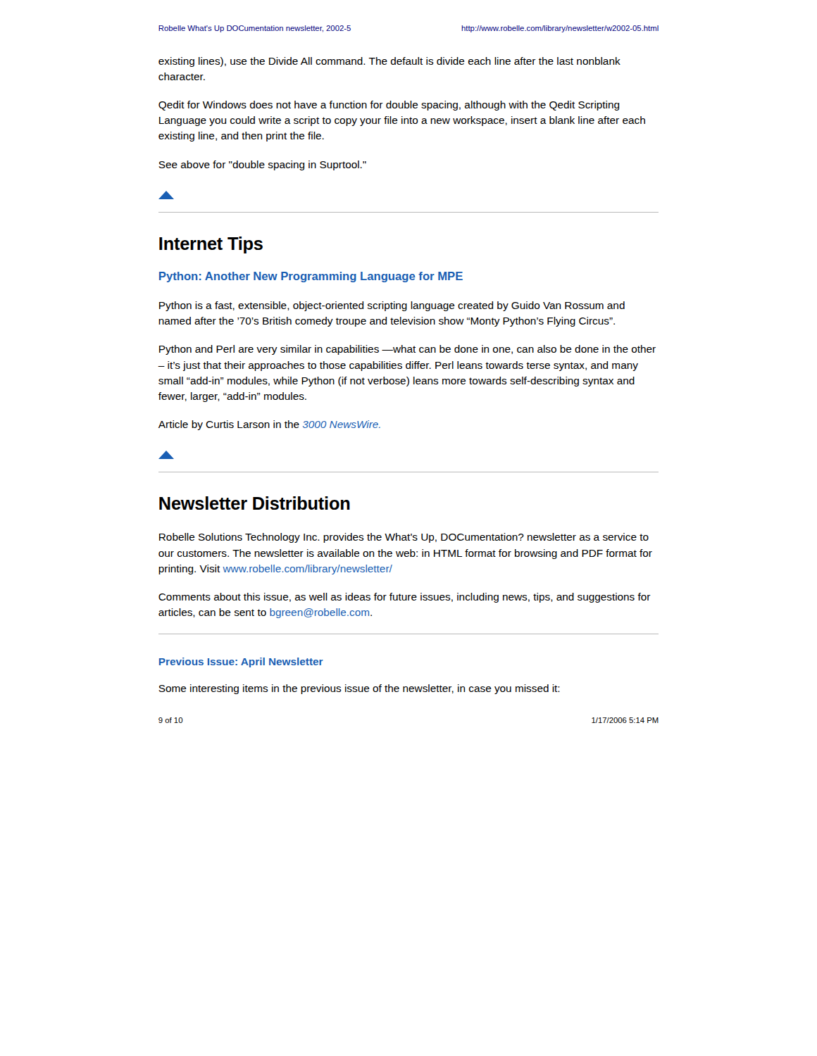Robelle What's Up DOCumentation newsletter, 2002-5 http://www.robelle.com/library/newsletter/w2002-05.html
existing lines), use the Divide All command. The default is divide each line after the last nonblank character.
Qedit for Windows does not have a function for double spacing, although with the Qedit Scripting Language you could write a script to copy your file into a new workspace, insert a blank line after each existing line, and then print the file.
See above for "double spacing in Suprtool."
Internet Tips
Python: Another New Programming Language for MPE
Python is a fast, extensible, object-oriented scripting language created by Guido Van Rossum and named after the ’70’s British comedy troupe and television show “Monty Python’s Flying Circus”.
Python and Perl are very similar in capabilities —what can be done in one, can also be done in the other – it’s just that their approaches to those capabilities differ. Perl leans towards terse syntax, and many small “add-in” modules, while Python (if not verbose) leans more towards self-describing syntax and fewer, larger, “add-in” modules.
Article by Curtis Larson in the 3000 NewsWire.
Newsletter Distribution
Robelle Solutions Technology Inc. provides the What's Up, DOCumentation? newsletter as a service to our customers. The newsletter is available on the web: in HTML format for browsing and PDF format for printing. Visit www.robelle.com/library/newsletter/
Comments about this issue, as well as ideas for future issues, including news, tips, and suggestions for articles, can be sent to bgreen@robelle.com.
Previous Issue: April Newsletter
Some interesting items in the previous issue of the newsletter, in case you missed it:
9 of 10 1/17/2006 5:14 PM